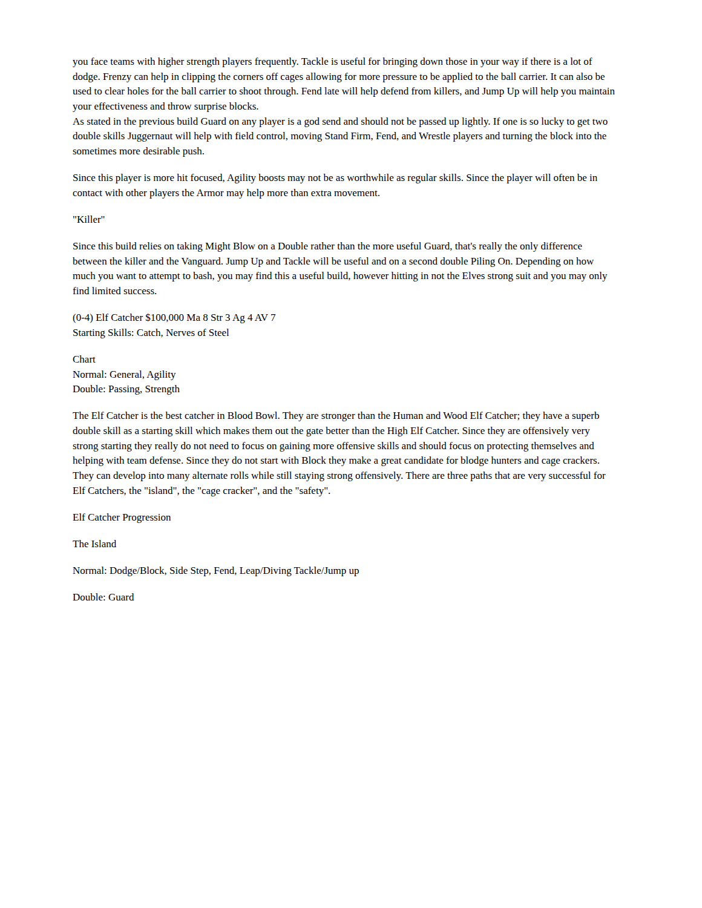you face teams with higher strength players frequently. Tackle is useful for bringing down those in your way if there is a lot of dodge. Frenzy can help in clipping the corners off cages allowing for more pressure to be applied to the ball carrier. It can also be used to clear holes for the ball carrier to shoot through. Fend late will help defend from killers, and Jump Up will help you maintain your effectiveness and throw surprise blocks.
As stated in the previous build Guard on any player is a god send and should not be passed up lightly. If one is so lucky to get two double skills Juggernaut will help with field control, moving Stand Firm, Fend, and Wrestle players and turning the block into the sometimes more desirable push.
Since this player is more hit focused, Agility boosts may not be as worthwhile as regular skills. Since the player will often be in contact with other players the Armor may help more than extra movement.
"Killer"
Since this build relies on taking Might Blow on a Double rather than the more useful Guard, that's really the only difference between the killer and the Vanguard. Jump Up and Tackle will be useful and on a second double Piling On. Depending on how much you want to attempt to bash, you may find this a useful build, however hitting in not the Elves strong suit and you may only find limited success.
(0-4) Elf Catcher $100,000 Ma 8 Str 3 Ag 4 AV 7
Starting Skills: Catch, Nerves of Steel
Chart
Normal: General, Agility
Double: Passing, Strength
The Elf Catcher is the best catcher in Blood Bowl. They are stronger than the Human and Wood Elf Catcher; they have a superb double skill as a starting skill which makes them out the gate better than the High Elf Catcher. Since they are offensively very strong starting they really do not need to focus on gaining more offensive skills and should focus on protecting themselves and helping with team defense. Since they do not start with Block they make a great candidate for blodge hunters and cage crackers. They can develop into many alternate rolls while still staying strong offensively. There are three paths that are very successful for Elf Catchers, the "island", the "cage cracker", and the "safety".
Elf Catcher Progression
The Island
Normal: Dodge/Block, Side Step, Fend, Leap/Diving Tackle/Jump up
Double: Guard